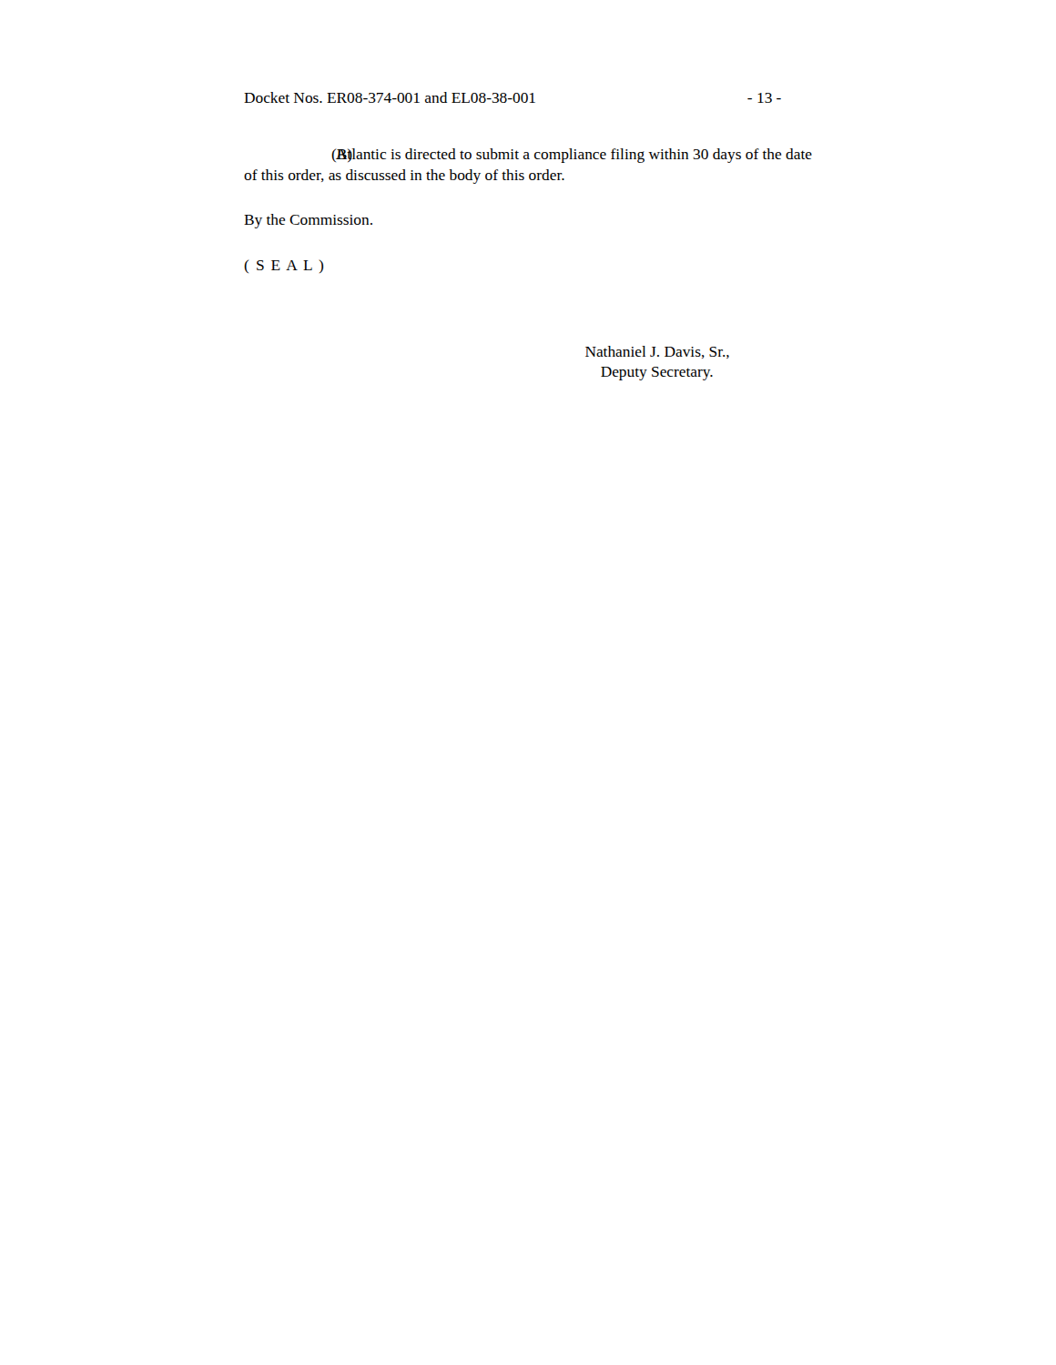Docket Nos. ER08-374-001 and EL08-38-001 - 13 -
(B) Atlantic is directed to submit a compliance filing within 30 days of the date of this order, as discussed in the body of this order.
By the Commission.
( S E A L )
Nathaniel J. Davis, Sr., Deputy Secretary.